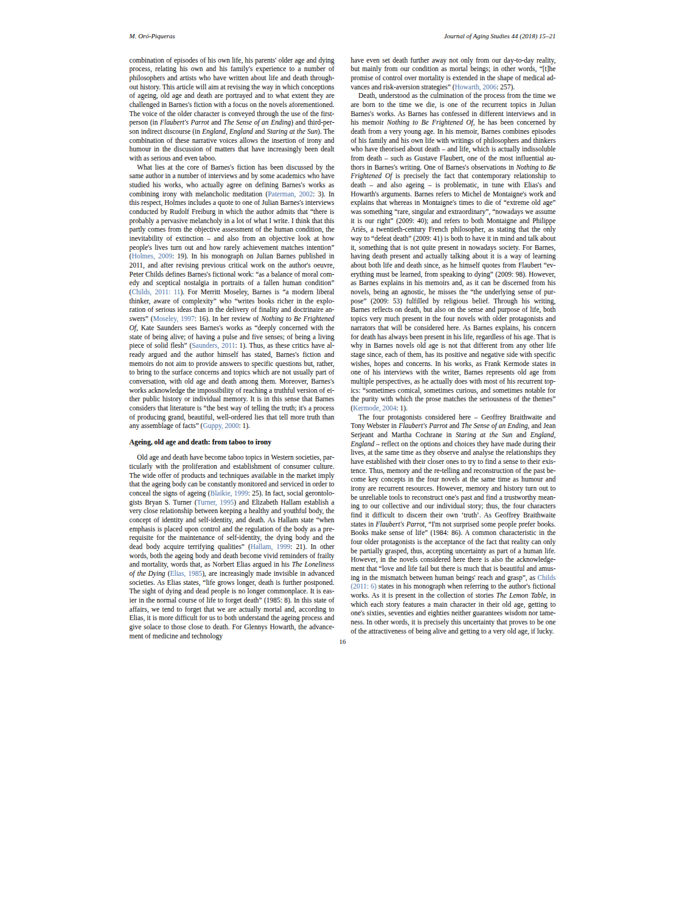M. Oró-Piqueras Journal of Aging Studies 44 (2018) 15–21
combination of episodes of his own life, his parents' older age and dying process, relating his own and his family's experience to a number of philosophers and artists who have written about life and death throughout history. This article will aim at revising the way in which conceptions of ageing, old age and death are portrayed and to what extent they are challenged in Barnes's fiction with a focus on the novels aforementioned. The voice of the older character is conveyed through the use of the first-person (in Flaubert's Parrot and The Sense of an Ending) and third-person indirect discourse (in England, England and Staring at the Sun). The combination of these narrative voices allows the insertion of irony and humour in the discussion of matters that have increasingly been dealt with as serious and even taboo.
What lies at the core of Barnes's fiction has been discussed by the same author in a number of interviews and by some academics who have studied his works, who actually agree on defining Barnes's works as combining irony with melancholic meditation (Paterman, 2002: 3). In this respect, Holmes includes a quote to one of Julian Barnes's interviews conducted by Rudolf Freiburg in which the author admits that “there is probably a pervasive melancholy in a lot of what I write. I think that this partly comes from the objective assessment of the human condition, the inevitability of extinction – and also from an objective look at how people's lives turn out and how rarely achievement matches intention” (Holmes, 2009: 19). In his monograph on Julian Barnes published in 2011, and after revising previous critical work on the author's oeuvre, Peter Childs defines Barnes's fictional work: “as a balance of moral comedy and sceptical nostalgia in portraits of a fallen human condition” (Childs, 2011: 11). For Merritt Moseley, Barnes is “a modern liberal thinker, aware of complexity” who “writes books richer in the exploration of serious ideas than in the delivery of finality and doctrinaire answers” (Moseley, 1997: 16). In her review of Nothing to Be Frightened Of, Kate Saunders sees Barnes's works as “deeply concerned with the state of being alive; of having a pulse and five senses; of being a living piece of solid flesh” (Saunders, 2011: 1). Thus, as these critics have already argued and the author himself has stated, Barnes's fiction and memoirs do not aim to provide answers to specific questions but, rather, to bring to the surface concerns and topics which are not usually part of conversation, with old age and death among them. Moreover, Barnes's works acknowledge the impossibility of reaching a truthful version of either public history or individual memory. It is in this sense that Barnes considers that literature is “the best way of telling the truth; it's a process of producing grand, beautiful, well-ordered lies that tell more truth than any assemblage of facts” (Guppy, 2000: 1).
Ageing, old age and death: from taboo to irony
Old age and death have become taboo topics in Western societies, particularly with the proliferation and establishment of consumer culture. The wide offer of products and techniques available in the market imply that the ageing body can be constantly monitored and serviced in order to conceal the signs of ageing (Blaikie, 1999: 25). In fact, social gerontologists Bryan S. Turner (Turner, 1995) and Elizabeth Hallam establish a very close relationship between keeping a healthy and youthful body, the concept of identity and self-identity, and death. As Hallam state “when emphasis is placed upon control and the regulation of the body as a prerequisite for the maintenance of self-identity, the dying body and the dead body acquire terrifying qualities” (Hallam, 1999: 21). In other words, both the ageing body and death become vivid reminders of frailty and mortality, words that, as Norbert Elias argued in his The Loneliness of the Dying (Elias, 1985), are increasingly made invisible in advanced societies. As Elias states, “life grows longer, death is further postponed. The sight of dying and dead people is no longer commonplace. It is easier in the normal course of life to forget death” (1985: 8). In this state of affairs, we tend to forget that we are actually mortal and, according to Elias, it is more difficult for us to both understand the ageing process and give solace to those close to death. For Glennys Howarth, the advancement of medicine and technology
have even set death further away not only from our day-to-day reality, but mainly from our condition as mortal beings; in other words, “[t]he promise of control over mortality is extended in the shape of medical advances and risk-aversion strategies” (Howarth, 2006: 257).
Death, understood as the culmination of the process from the time we are born to the time we die, is one of the recurrent topics in Julian Barnes's works. As Barnes has confessed in different interviews and in his memoir Nothing to Be Frightened Of, he has been concerned by death from a very young age. In his memoir, Barnes combines episodes of his family and his own life with writings of philosophers and thinkers who have theorised about death – and life, which is actually indissoluble from death – such as Gustave Flaubert, one of the most influential authors in Barnes's writing. One of Barnes's observations in Nothing to Be Frightened Of is precisely the fact that contemporary relationship to death – and also ageing – is problematic, in tune with Elias's and Howarth's arguments. Barnes refers to Michel de Montaigne's work and explains that whereas in Montaigne's times to die of “extreme old age” was something “rare, singular and extraordinary”, “nowadays we assume it is our right” (2009: 40); and refers to both Montaigne and Philippe Ariès, a twentieth-century French philosopher, as stating that the only way to “defeat death” (2009: 41) is both to have it in mind and talk about it, something that is not quite present in nowadays society. For Barnes, having death present and actually talking about it is a way of learning about both life and death since, as he himself quotes from Flaubert “everything must be learned, from speaking to dying” (2009: 98). However, as Barnes explains in his memoirs and, as it can be discerned from his novels, being an agnostic, he misses the “the underlying sense of purpose” (2009: 53) fulfilled by religious belief. Through his writing, Barnes reflects on death, but also on the sense and purpose of life, both topics very much present in the four novels with older protagonists and narrators that will be considered here. As Barnes explains, his concern for death has always been present in his life, regardless of his age. That is why in Barnes novels old age is not that different from any other life stage since, each of them, has its positive and negative side with specific wishes, hopes and concerns. In his works, as Frank Kermode states in one of his interviews with the writer, Barnes represents old age from multiple perspectives, as he actually does with most of his recurrent topics: “sometimes comical, sometimes curious, and sometimes notable for the purity with which the prose matches the seriousness of the themes” (Kermode, 2004: 1).
The four protagonists considered here – Geoffrey Braithwaite and Tony Webster in Flaubert's Parrot and The Sense of an Ending, and Jean Serjeant and Martha Cochrane in Staring at the Sun and England, England – reflect on the options and choices they have made during their lives, at the same time as they observe and analyse the relationships they have established with their closer ones to try to find a sense to their existence. Thus, memory and the re-telling and reconstruction of the past become key concepts in the four novels at the same time as humour and irony are recurrent resources. However, memory and history turn out to be unreliable tools to reconstruct one's past and find a trustworthy meaning to our collective and our individual story; thus, the four characters find it difficult to discern their own ‘truth’. As Geoffrey Braithwaite states in Flaubert's Parrot, “I'm not surprised some people prefer books. Books make sense of life” (1984: 86). A common characteristic in the four older protagonists is the acceptance of the fact that reality can only be partially grasped, thus, accepting uncertainty as part of a human life. However, in the novels considered here there is also the acknowledgement that “love and life fail but there is much that is beautiful and amusing in the mismatch between human beings' reach and grasp”, as Childs (2011: 6) states in his monograph when referring to the author's fictional works. As it is present in the collection of stories The Lemon Table, in which each story features a main character in their old age, getting to one's sixties, seventies and eighties neither guarantees wisdom nor tameness. In other words, it is precisely this uncertainty that proves to be one of the attractiveness of being alive and getting to a very old age, if lucky.
16